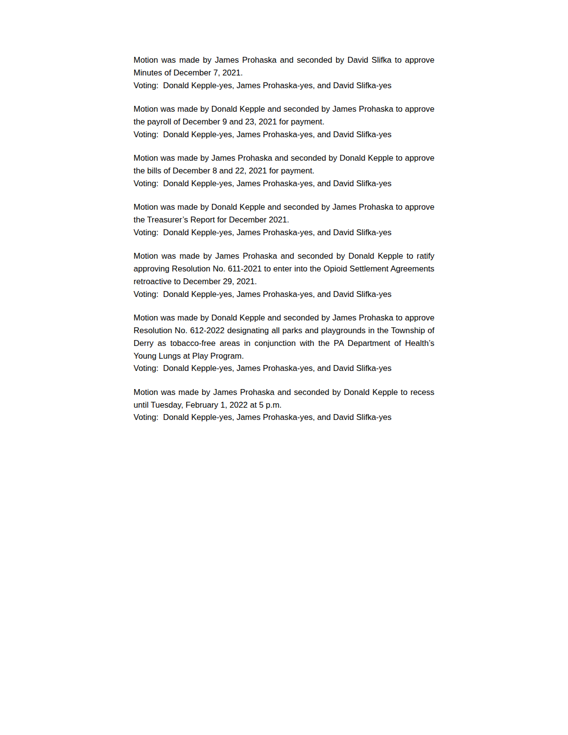Motion was made by James Prohaska and seconded by David Slifka to approve Minutes of December 7, 2021.
Voting: Donald Kepple-yes, James Prohaska-yes, and David Slifka-yes
Motion was made by Donald Kepple and seconded by James Prohaska to approve the payroll of December 9 and 23, 2021 for payment.
Voting: Donald Kepple-yes, James Prohaska-yes, and David Slifka-yes
Motion was made by James Prohaska and seconded by Donald Kepple to approve the bills of December 8 and 22, 2021 for payment.
Voting: Donald Kepple-yes, James Prohaska-yes, and David Slifka-yes
Motion was made by Donald Kepple and seconded by James Prohaska to approve the Treasurer’s Report for December 2021.
Voting: Donald Kepple-yes, James Prohaska-yes, and David Slifka-yes
Motion was made by James Prohaska and seconded by Donald Kepple to ratify approving Resolution No. 611-2021 to enter into the Opioid Settlement Agreements retroactive to December 29, 2021.
Voting: Donald Kepple-yes, James Prohaska-yes, and David Slifka-yes
Motion was made by Donald Kepple and seconded by James Prohaska to approve Resolution No. 612-2022 designating all parks and playgrounds in the Township of Derry as tobacco-free areas in conjunction with the PA Department of Health’s Young Lungs at Play Program.
Voting: Donald Kepple-yes, James Prohaska-yes, and David Slifka-yes
Motion was made by James Prohaska and seconded by Donald Kepple to recess until Tuesday, February 1, 2022 at 5 p.m.
Voting: Donald Kepple-yes, James Prohaska-yes, and David Slifka-yes